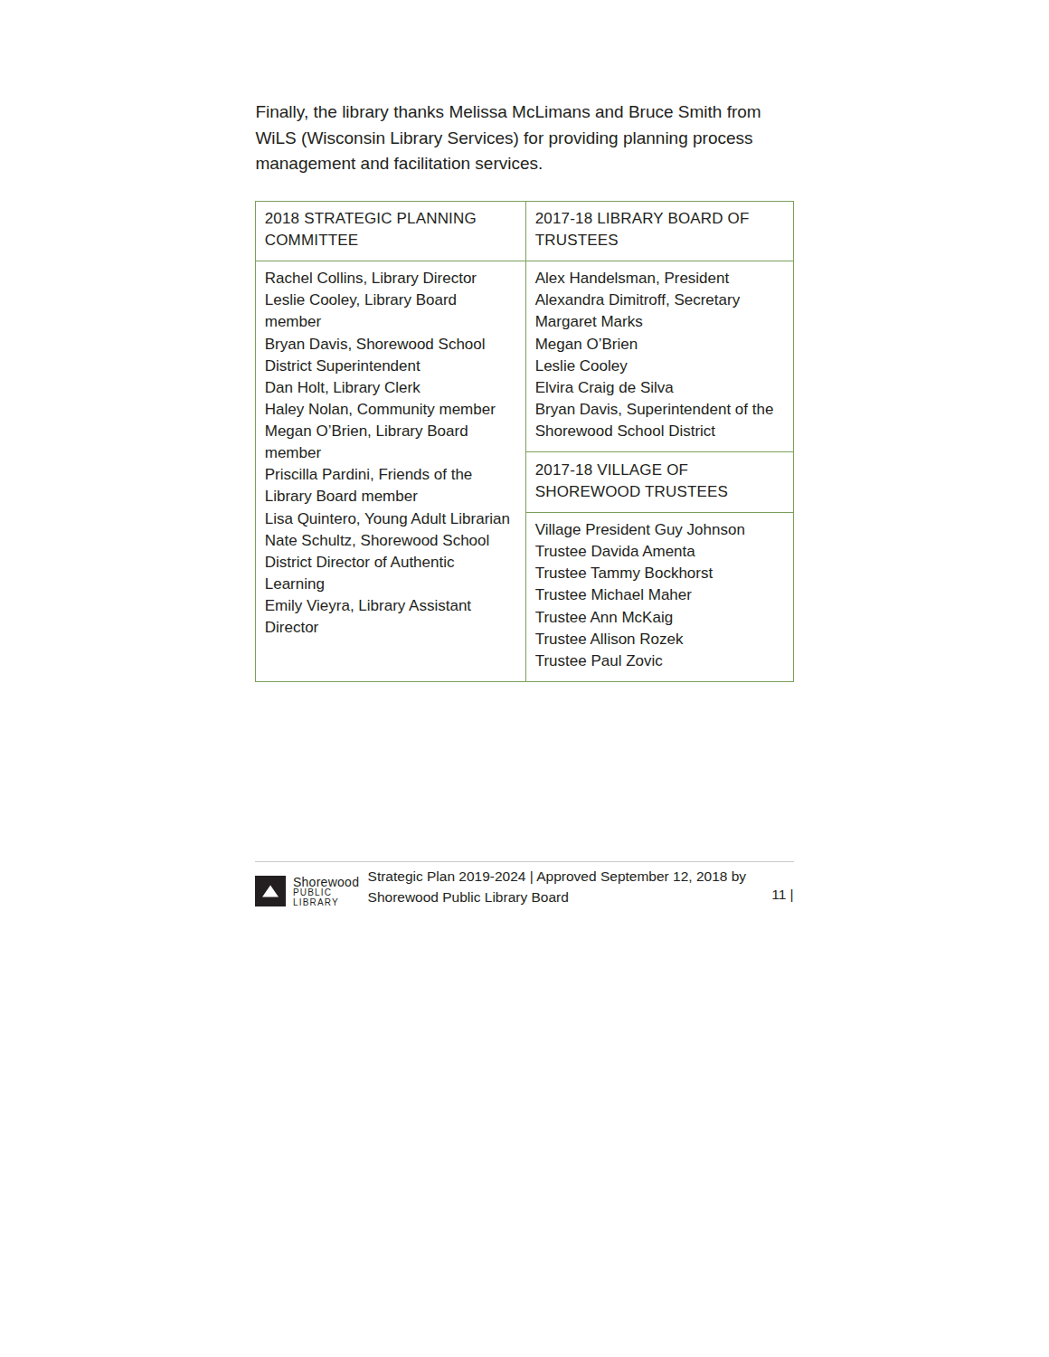Finally, the library thanks Melissa McLimans and Bruce Smith from WiLS (Wisconsin Library Services) for providing planning process management and facilitation services.
| 2018 STRATEGIC PLANNING COMMITTEE | 2017-18 LIBRARY BOARD OF TRUSTEES |
| Rachel Collins, Library Director Leslie Cooley, Library Board member Bryan Davis, Shorewood School District Superintendent Dan Holt, Library Clerk Haley Nolan, Community member Megan O’Brien, Library Board member Priscilla Pardini, Friends of the Library Board member Lisa Quintero, Young Adult Librarian Nate Schultz, Shorewood School District Director of Authentic Learning Emily Vieyra, Library Assistant Director | Alex Handelsman, President Alexandra Dimitroff, Secretary Margaret Marks Megan O’Brien Leslie Cooley Elvira Craig de Silva Bryan Davis, Superintendent of the Shorewood School District |
| 2017-18 VILLAGE OF SHOREWOOD TRUSTEES |
| Village President Guy Johnson Trustee Davida Amenta Trustee Tammy Bockhorst Trustee Michael Maher Trustee Ann McKaig Trustee Allison Rozek Trustee Paul Zovic |
Shorewood Public Library
Strategic Plan 2019-2024 | Approved September 12, 2018 by Shorewood Public Library Board
11 |